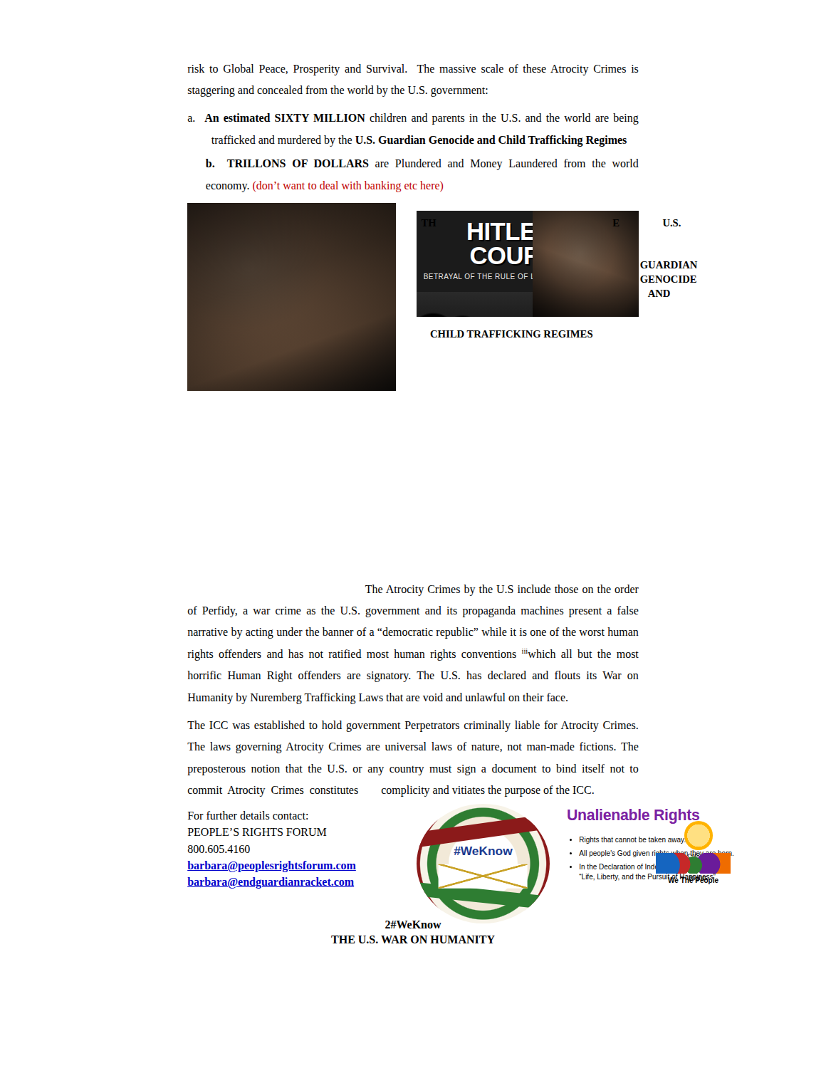risk to Global Peace, Prosperity and Survival. The massive scale of these Atrocity Crimes is staggering and concealed from the world by the U.S. government:
a. An estimated SIXTY MILLION children and parents in the U.S. and the world are being trafficked and murdered by the U.S. Guardian Genocide and Child Trafficking Regimes
b. TRILLONS OF DOLLARS are Plundered and Money Laundered from the world economy. (don’t want to deal with banking etc here)
HITLER'S COURTS
BETRAYAL OF THE RULE OF LAW IN NAZI GERMANY
TH
E
U.S.
GUARDIAN
GENOCIDE
AND
CHILD TRAFFICKING REGIMES
The Atrocity Crimes by the U.S include those on the order of Perfidy, a war crime as the U.S. government and its propaganda machines present a false narrative by acting under the banner of a “democratic republic” while it is one of the worst human rights offenders and has not ratified most human rights conventions iiiwhich all but the most horrific Human Right offenders are signatory. The U.S. has declared and flouts its War on Humanity by Nuremberg Trafficking Laws that are void and unlawful on their face.
The ICC was established to hold government Perpetrators criminally liable for Atrocity Crimes. The laws governing Atrocity Crimes are universal laws of nature, not man-made fictions. The preposterous notion that the U.S. or any country must sign a document to bind itself not to commit Atrocity Crimes constitutes complicity and vitiates the purpose of the ICC.
For further details contact:
PEOPLE’S RIGHTS FORUM
800.605.4160 barbara@peoplesrightsforum.com
barbara@endguardianracket.com
#WeKnow
Unalienable Rights
Creator
↓
Rights
Rights that cannot be taken away.
All people's God given rights when they are born.
In the Declaration of Independence they are–
“Life, Liberty, and the Pursuit of Happiness”
We The People
2#WeKnow
THE U.S. WAR ON HUMANITY